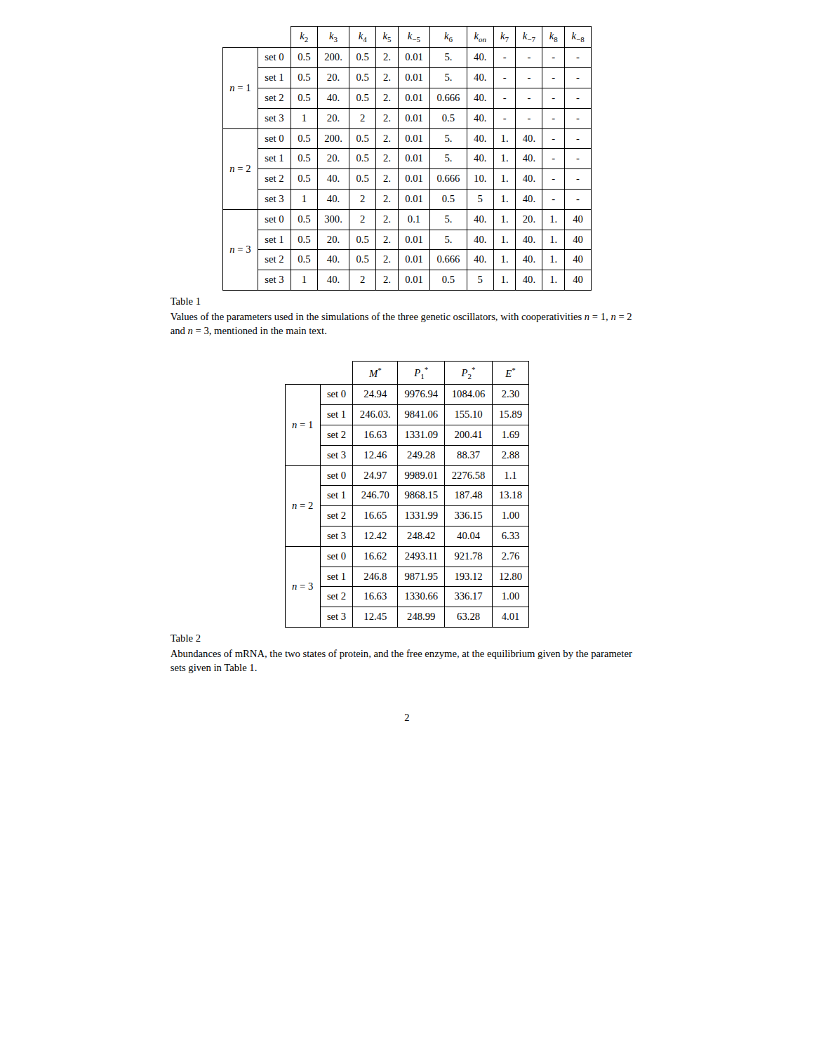| | | k 2 | k 3 | k 4 | k 5 | k −5 | k 6 | k on | k 7 | k −7 | k 8 | k −8 |
| --- | --- | --- | --- | --- | --- | --- | --- | --- | --- | --- | --- | --- |
| n = 1 | set 0 | 0.5 | 200. | 0.5 | 2. | 0.01 | 5. | 40. | - | - | - | - |
| set 1 | 0.5 | 20. | 0.5 | 2. | 0.01 | 5. | 40. | - | - | - | - |
| set 2 | 0.5 | 40. | 0.5 | 2. | 0.01 | 0.666 | 40. | - | - | - | - |
| set 3 | 1 | 20. | 2 | 2. | 0.01 | 0.5 | 40. | - | - | - | - |
| n = 2 | set 0 | 0.5 | 200. | 0.5 | 2. | 0.01 | 5. | 40. | 1. | 40. | - | - |
| set 1 | 0.5 | 20. | 0.5 | 2. | 0.01 | 5. | 40. | 1. | 40. | - | - |
| set 2 | 0.5 | 40. | 0.5 | 2. | 0.01 | 0.666 | 10. | 1. | 40. | - | - |
| set 3 | 1 | 40. | 2 | 2. | 0.01 | 0.5 | 5 | 1. | 40. | - | - |
| n = 3 | set 0 | 0.5 | 300. | 2 | 2. | 0.1 | 5. | 40. | 1. | 20. | 1. | 40 |
| set 1 | 0.5 | 20. | 0.5 | 2. | 0.01 | 5. | 40. | 1. | 40. | 1. | 40 |
| set 2 | 0.5 | 40. | 0.5 | 2. | 0.01 | 0.666 | 40. | 1. | 40. | 1. | 40 |
| set 3 | 1 | 40. | 2 | 2. | 0.01 | 0.5 | 5 | 1. | 40. | 1. | 40 |
Table 1 Values of the parameters used in the simulations of the three genetic oscillators, with cooperativities n = 1, n = 2 and n = 3, mentioned in the main text.
| | | M * | P 1 * | P 2 * | E * |
| --- | --- | --- | --- | --- | --- |
| n = 1 | set 0 | 24.94 | 9976.94 | 1084.06 | 2.30 |
| set 1 | 246.03. | 9841.06 | 155.10 | 15.89 |
| set 2 | 16.63 | 1331.09 | 200.41 | 1.69 |
| set 3 | 12.46 | 249.28 | 88.37 | 2.88 |
| n = 2 | set 0 | 24.97 | 9989.01 | 2276.58 | 1.1 |
| set 1 | 246.70 | 9868.15 | 187.48 | 13.18 |
| set 2 | 16.65 | 1331.99 | 336.15 | 1.00 |
| set 3 | 12.42 | 248.42 | 40.04 | 6.33 |
| n = 3 | set 0 | 16.62 | 2493.11 | 921.78 | 2.76 |
| set 1 | 246.8 | 9871.95 | 193.12 | 12.80 |
| set 2 | 16.63 | 1330.66 | 336.17 | 1.00 |
| set 3 | 12.45 | 248.99 | 63.28 | 4.01 |
Table 2 Abundances of mRNA, the two states of protein, and the free enzyme, at the equilibrium given by the parameter sets given in Table 1.
2